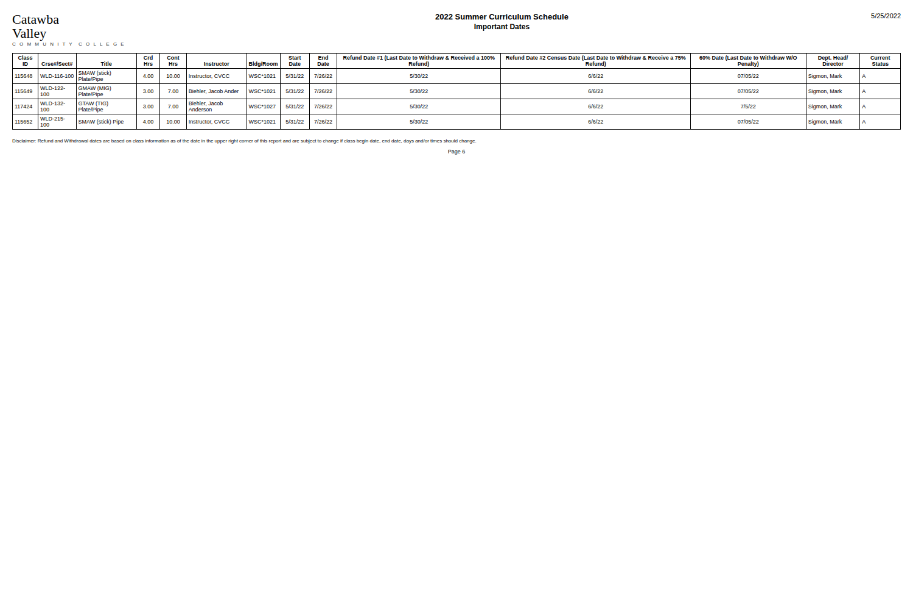5/25/2022
Catawba
Valley
C O M M U N I T Y C O L L E G E
2022 Summer Curriculum Schedule
Important Dates
| Class ID | Crse#/Sect# | Title | Crd Hrs | Cont Hrs | Instructor | Bldg/Room | Start Date | End Date | Refund Date #1 (Last Date to Withdraw & Received a 100% Refund) | Refund Date #2 Census Date (Last Date to Withdraw & Receive a 75% Refund) | 60% Date (Last Date to Withdraw W/O Penalty) | Dept. Head/ Director | Current Status |
| --- | --- | --- | --- | --- | --- | --- | --- | --- | --- | --- | --- | --- | --- |
| 115648 | WLD-116-100 | SMAW (stick) Plate/Pipe | 4.00 | 10.00 | Instructor, CVCC | WSC*1021 | 5/31/22 | 7/26/22 | 5/30/22 | 6/6/22 | 07/05/22 | Sigmon, Mark | A |
| 115649 | WLD-122-100 | GMAW (MIG) Plate/Pipe | 3.00 | 7.00 | Biehler, Jacob Ander | WSC*1021 | 5/31/22 | 7/26/22 | 5/30/22 | 6/6/22 | 07/05/22 | Sigmon, Mark | A |
| 117424 | WLD-132-100 | GTAW (TIG) Plate/Pipe | 3.00 | 7.00 | Biehler, Jacob Anderson | WSC*1027 | 5/31/22 | 7/26/22 | 5/30/22 | 6/6/22 | 7/5/22 | Sigmon, Mark | A |
| 115652 | WLD-215-100 | SMAW (stick) Pipe | 4.00 | 10.00 | Instructor, CVCC | WSC*1021 | 5/31/22 | 7/26/22 | 5/30/22 | 6/6/22 | 07/05/22 | Sigmon, Mark | A |
Disclaimer: Refund and Withdrawal dates are based on class information as of the date in the upper right corner of this report and are subject to change if class begin date, end date, days and/or times should change.
Page 6